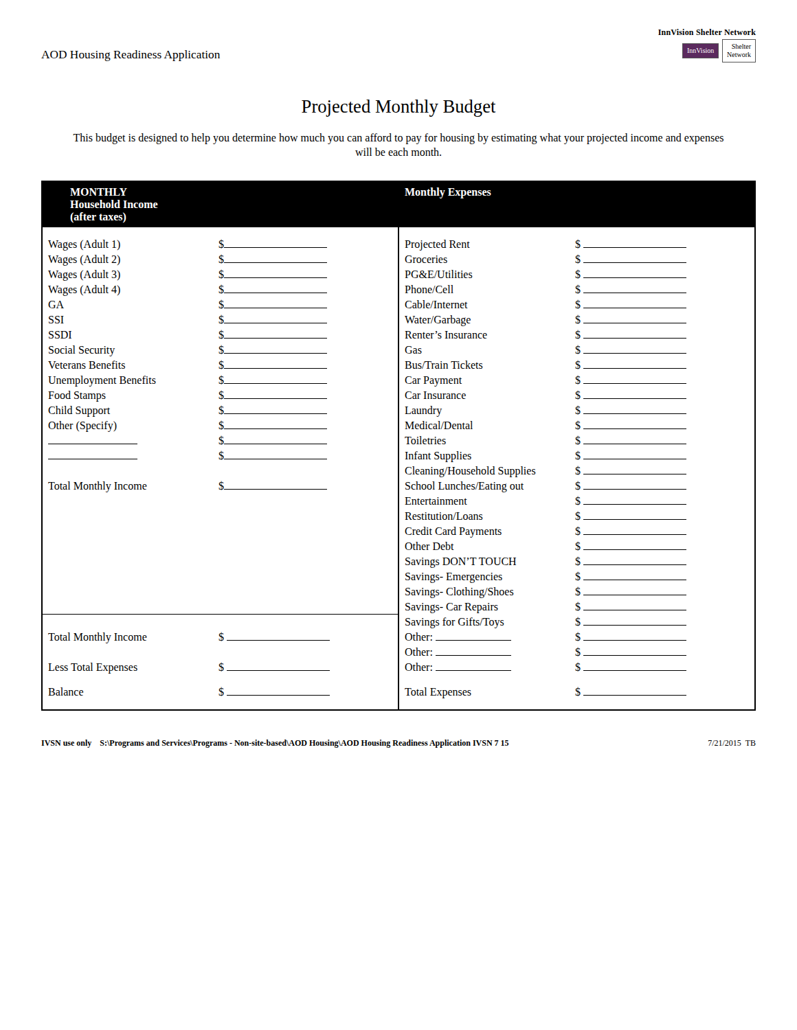InnVision Shelter Network
InnVision Shelter
Network
AOD Housing Readiness Application
Projected Monthly Budget
This budget is designed to help you determine how much you can afford to pay for housing by estimating what your projected income and expenses will be each month.
| MONTHLY Household Income (after taxes) | Monthly Expenses |
| --- | --- |
| Wages (Adult 1) | $ | Projected Rent | $ |
| Wages (Adult 2) | $ | Groceries | $ |
| Wages (Adult 3) | $ | PG&E/Utilities | $ |
| Wages (Adult 4) | $ | Phone/Cell | $ |
| GA | $ | Cable/Internet | $ |
| SSI | $ | Water/Garbage | $ |
| SSDI | $ | Renter’s Insurance | $ |
| Social Security | $ | Gas | $ |
| Veterans Benefits | $ | Bus/Train Tickets | $ |
| Unemployment Benefits | $ | Car Payment | $ |
| Food Stamps | $ | Car Insurance | $ |
| Child Support | $ | Laundry | $ |
| Other (Specify) | $ | Medical/Dental | $ |
| | $ | Toiletries | $ |
| | $ | Infant Supplies | $ |
| | | Cleaning/Household Supplies | $ |
| Total Monthly Income | $ | School Lunches/Eating out | $ |
| | | Entertainment | $ |
| | | Restitution/Loans | $ |
| | | Credit Card Payments | $ |
| | | Other Debt | $ |
| | | Savings DON’T TOUCH | $ |
| | | Savings- Emergencies | $ |
| | | Savings- Clothing/Shoes | $ |
| | | Savings- Car Repairs | $ |
| | | Savings for Gifts/Toys | $ |
| Total Monthly Income | $ | Other: | $ |
| | | Other: | $ |
| Less Total Expenses | $ | Other: | $ |
| Balance | $ | Total Expenses | $ |
7/21/2015 TB IVSN use only S:\Programs and Services\Programs - Non-site-based\AOD Housing\AOD Housing Readiness Application IVSN 7 15